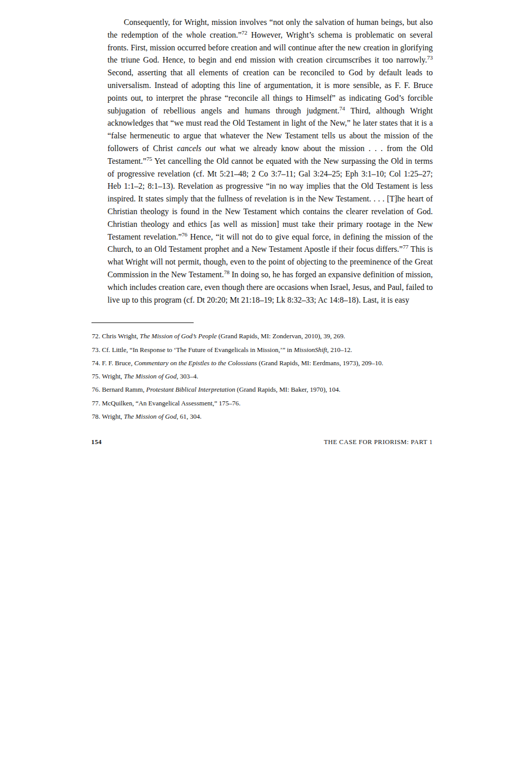Consequently, for Wright, mission involves “not only the salvation of human beings, but also the redemption of the whole creation.”72 However, Wright’s schema is problematic on several fronts. First, mission occurred before creation and will continue after the new creation in glorifying the triune God. Hence, to begin and end mission with creation circumscribes it too narrowly.73 Second, asserting that all elements of creation can be reconciled to God by default leads to universalism. Instead of adopting this line of argumentation, it is more sensible, as F. F. Bruce points out, to interpret the phrase “reconcile all things to Himself” as indicating God’s forcible subjugation of rebellious angels and humans through judgment.74 Third, although Wright acknowledges that “we must read the Old Testament in light of the New,” he later states that it is a “false hermeneutic to argue that whatever the New Testament tells us about the mission of the followers of Christ cancels out what we already know about the mission . . . from the Old Testament.”75 Yet cancelling the Old cannot be equated with the New surpassing the Old in terms of progressive revelation (cf. Mt 5:21–48; 2 Co 3:7–11; Gal 3:24–25; Eph 3:1–10; Col 1:25–27; Heb 1:1–2; 8:1–13). Revelation as progressive “in no way implies that the Old Testament is less inspired. It states simply that the fullness of revelation is in the New Testament. . . . [T]he heart of Christian theology is found in the New Testament which contains the clearer revelation of God. Christian theology and ethics [as well as mission] must take their primary rootage in the New Testament revelation.”76 Hence, “it will not do to give equal force, in defining the mission of the Church, to an Old Testament prophet and a New Testament Apostle if their focus differs.”77 This is what Wright will not permit, though, even to the point of objecting to the preeminence of the Great Commission in the New Testament.78 In doing so, he has forged an expansive definition of mission, which includes creation care, even though there are occasions when Israel, Jesus, and Paul, failed to live up to this program (cf. Dt 20:20; Mt 21:18–19; Lk 8:32–33; Ac 14:8–18). Last, it is easy
Chris Wright, The Mission of God’s People (Grand Rapids, MI: Zondervan, 2010), 39, 269.
Cf. Little, “In Response to ‘The Future of Evangelicals in Mission,’” in MissionShift, 210–12.
F. F. Bruce, Commentary on the Epistles to the Colossians (Grand Rapids, MI: Eerdmans, 1973), 209–10.
Wright, The Mission of God, 303–4.
Bernard Ramm, Protestant Biblical Interpretation (Grand Rapids, MI: Baker, 1970), 104.
McQuilken, “An Evangelical Assessment,” 175–76.
Wright, The Mission of God, 61, 304.
154 The Case for Priorism: Part 1